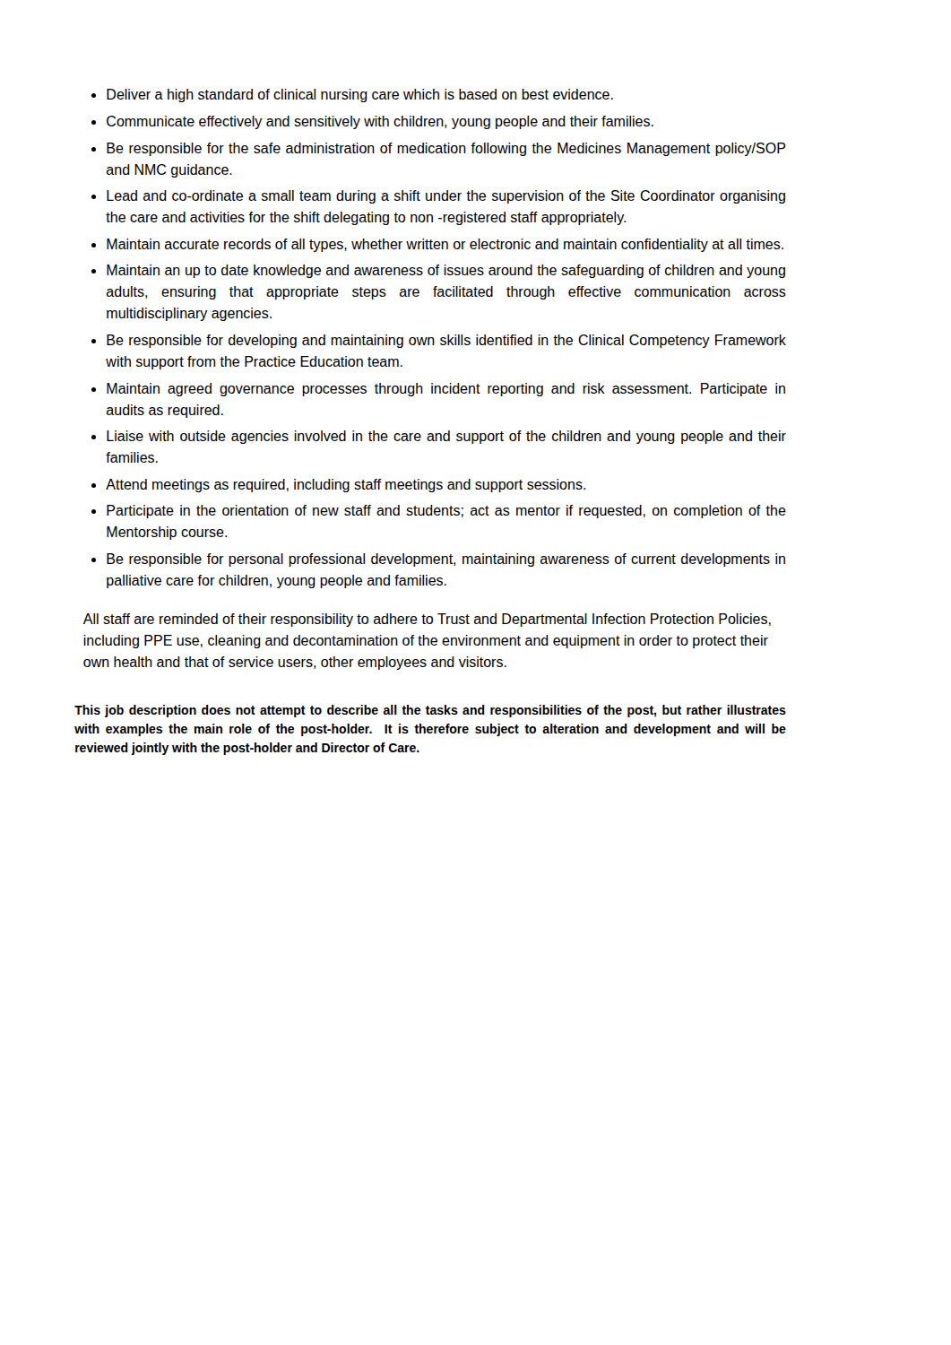Deliver a high standard of clinical nursing care which is based on best evidence.
Communicate effectively and sensitively with children, young people and their families.
Be responsible for the safe administration of medication following the Medicines Management policy/SOP and NMC guidance.
Lead and co-ordinate a small team during a shift under the supervision of the Site Coordinator organising the care and activities for the shift delegating to non -registered staff appropriately.
Maintain accurate records of all types, whether written or electronic and maintain confidentiality at all times.
Maintain an up to date knowledge and awareness of issues around the safeguarding of children and young adults, ensuring that appropriate steps are facilitated through effective communication across multidisciplinary agencies.
Be responsible for developing and maintaining own skills identified in the Clinical Competency Framework with support from the Practice Education team.
Maintain agreed governance processes through incident reporting and risk assessment. Participate in audits as required.
Liaise with outside agencies involved in the care and support of the children and young people and their families.
Attend meetings as required, including staff meetings and support sessions.
Participate in the orientation of new staff and students; act as mentor if requested, on completion of the Mentorship course.
Be responsible for personal professional development, maintaining awareness of current developments in palliative care for children, young people and families.
All staff are reminded of their responsibility to adhere to Trust and Departmental Infection Protection Policies, including PPE use, cleaning and decontamination of the environment and equipment in order to protect their own health and that of service users, other employees and visitors.
This job description does not attempt to describe all the tasks and responsibilities of the post, but rather illustrates with examples the main role of the post-holder. It is therefore subject to alteration and development and will be reviewed jointly with the post-holder and Director of Care.